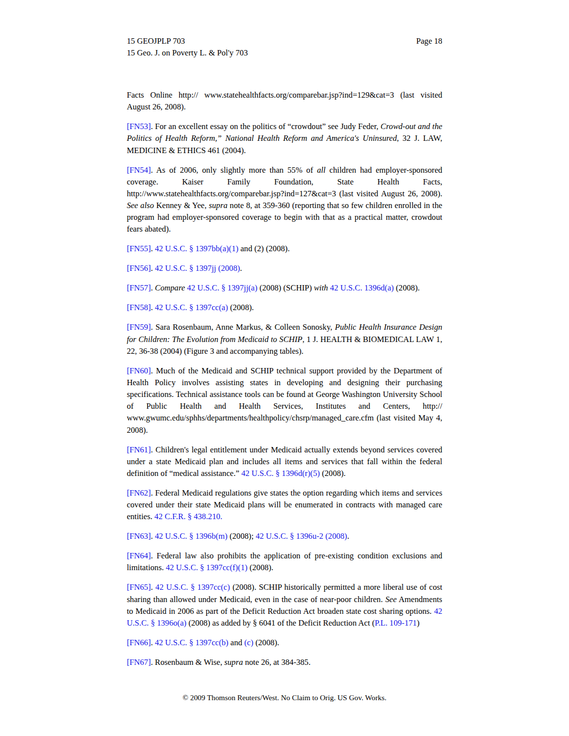15 GEOJPLP 703
Page 18
15 Geo. J. on Poverty L. & Pol'y 703
Facts Online http:// www.statehealthfacts.org/comparebar.jsp?ind=129&cat=3 (last visited August 26, 2008).
[FN53]. For an excellent essay on the politics of “crowdout” see Judy Feder, Crowd-out and the Politics of Health Reform,” National Health Reform and America's Uninsured, 32 J. LAW, MEDICINE & ETHICS 461 (2004).
[FN54]. As of 2006, only slightly more than 55% of all children had employer-sponsored coverage. Kaiser Family Foundation, State Health Facts, http://www.statehealthfacts.org/comparebar.jsp?ind=127&cat=3 (last visited August 26, 2008). See also Kenney & Yee, supra note 8, at 359-360 (reporting that so few children enrolled in the program had employer-sponsored coverage to begin with that as a practical matter, crowdout fears abated).
[FN55]. 42 U.S.C. § 1397bb(a)(1) and (2) (2008).
[FN56]. 42 U.S.C. § 1397jj (2008).
[FN57]. Compare 42 U.S.C. § 1397jj(a) (2008) (SCHIP) with 42 U.S.C. 1396d(a) (2008).
[FN58]. 42 U.S.C. § 1397cc(a) (2008).
[FN59]. Sara Rosenbaum, Anne Markus, & Colleen Sonosky, Public Health Insurance Design for Children: The Evolution from Medicaid to SCHIP, 1 J. HEALTH & BIOMEDICAL LAW 1, 22, 36-38 (2004) (Figure 3 and accompanying tables).
[FN60]. Much of the Medicaid and SCHIP technical support provided by the Department of Health Policy involves assisting states in developing and designing their purchasing specifications. Technical assistance tools can be found at George Washington University School of Public Health and Health Services, Institutes and Centers, http:// www.gwumc.edu/sphhs/departments/healthpolicy/chsrp/managed_care.cfm (last visited May 4, 2008).
[FN61]. Children's legal entitlement under Medicaid actually extends beyond services covered under a state Medicaid plan and includes all items and services that fall within the federal definition of “medical assistance.” 42 U.S.C. § 1396d(r)(5) (2008).
[FN62]. Federal Medicaid regulations give states the option regarding which items and services covered under their state Medicaid plans will be enumerated in contracts with managed care entities. 42 C.F.R. § 438.210.
[FN63]. 42 U.S.C. § 1396b(m) (2008); 42 U.S.C. § 1396u-2 (2008).
[FN64]. Federal law also prohibits the application of pre-existing condition exclusions and limitations. 42 U.S.C. § 1397cc(f)(1) (2008).
[FN65]. 42 U.S.C. § 1397cc(c) (2008). SCHIP historically permitted a more liberal use of cost sharing than allowed under Medicaid, even in the case of near-poor children. See Amendments to Medicaid in 2006 as part of the Deficit Reduction Act broaden state cost sharing options. 42 U.S.C. § 1396o(a) (2008) as added by § 6041 of the Deficit Reduction Act (P.L. 109-171)
[FN66]. 42 U.S.C. § 1397cc(b) and (c) (2008).
[FN67]. Rosenbaum & Wise, supra note 26, at 384-385.
© 2009 Thomson Reuters/West. No Claim to Orig. US Gov. Works.